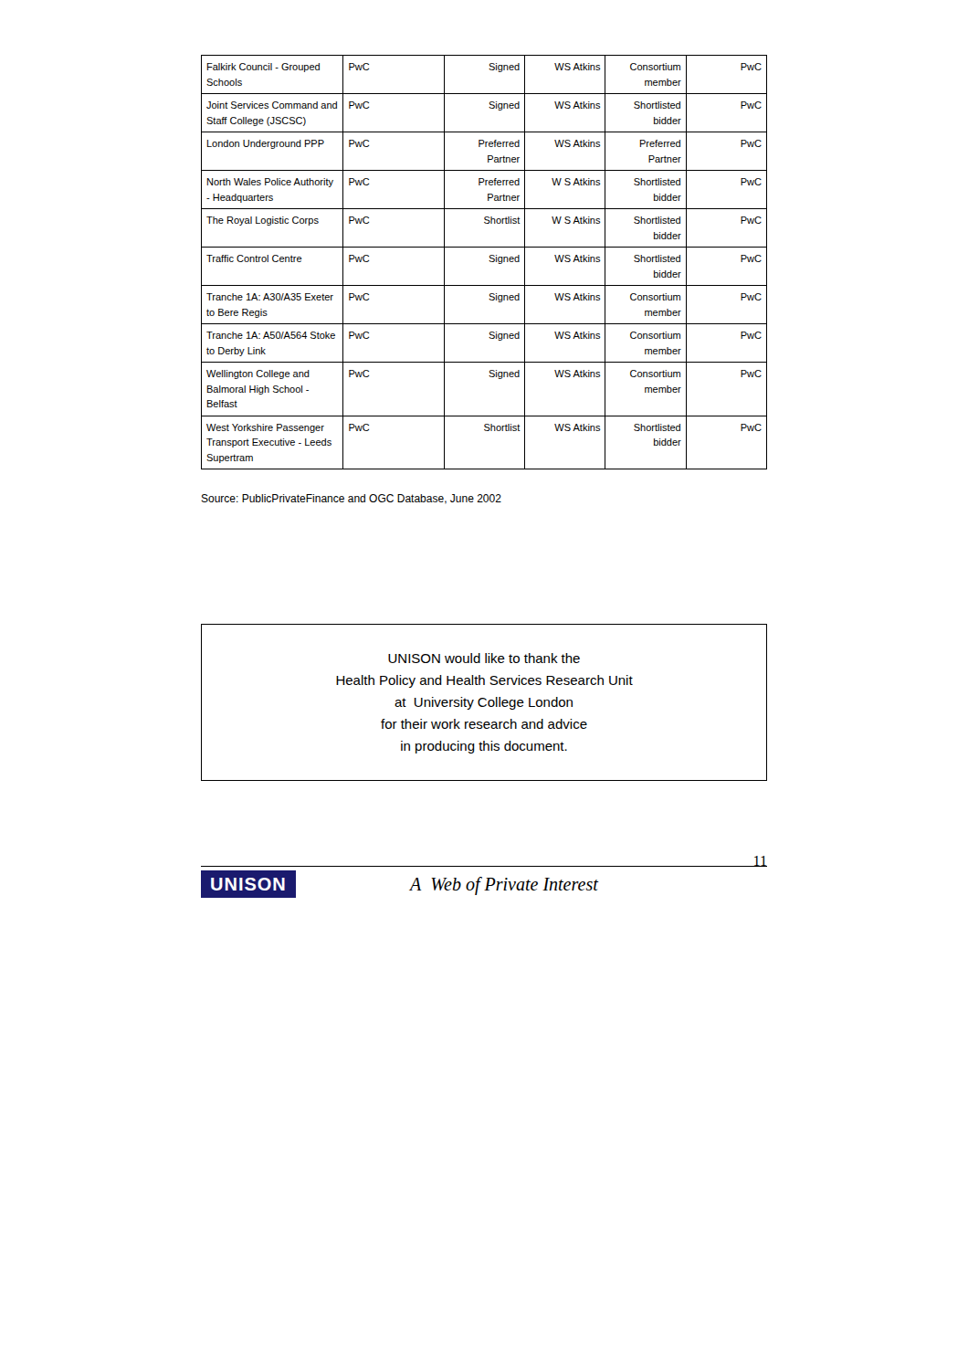| Falkirk Council - Grouped Schools | PwC | Signed | WS Atkins | Consortium member | PwC |
| Joint Services Command and Staff College (JSCSC) | PwC | Signed | WS Atkins | Shortlisted bidder | PwC |
| London Underground PPP | PwC | Preferred Partner | WS Atkins | Preferred Partner | PwC |
| North Wales Police Authority - Headquarters | PwC | Preferred Partner | W S Atkins | Shortlisted bidder | PwC |
| The Royal Logistic Corps | PwC | Shortlist | W S Atkins | Shortlisted bidder | PwC |
| Traffic Control Centre | PwC | Signed | WS Atkins | Shortlisted bidder | PwC |
| Tranche 1A: A30/A35 Exeter to Bere Regis | PwC | Signed | WS Atkins | Consortium member | PwC |
| Tranche 1A: A50/A564 Stoke to Derby Link | PwC | Signed | WS Atkins | Consortium member | PwC |
| Wellington College and Balmoral High School - Belfast | PwC | Signed | WS Atkins | Consortium member | PwC |
| West Yorkshire Passenger Transport Executive - Leeds Supertram | PwC | Shortlist | WS Atkins | Shortlisted bidder | PwC |
Source: PublicPrivateFinance and OGC Database, June 2002
UNISON would like to thank the
Health Policy and Health Services Research Unit
at University College London
for their work research and advice
in producing this document.
UNISON
A Web of Private Interest
11